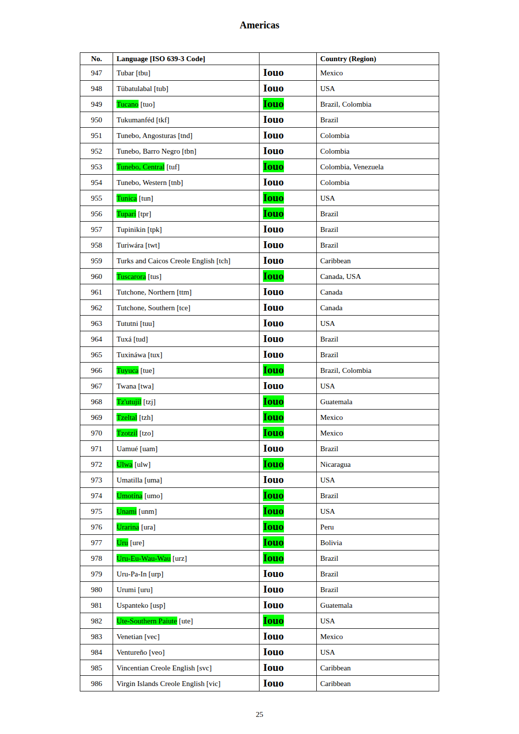Americas
| No. | Language [ISO 639-3 Code] | | Country (Region) |
| --- | --- | --- | --- |
| 947 | Tubar [tbu] | Iouo | Mexico |
| 948 | Tübatulabal [tub] | Iouo | USA |
| 949 | Tucano [tuo] | Iouo | Brazil, Colombia |
| 950 | Tukumanféd [tkf] | Iouo | Brazil |
| 951 | Tunebo, Angosturas [tnd] | Iouo | Colombia |
| 952 | Tunebo, Barro Negro [tbn] | Iouo | Colombia |
| 953 | Tunebo, Central [tuf] | Iouo | Colombia, Venezuela |
| 954 | Tunebo, Western [tnb] | Iouo | Colombia |
| 955 | Tunica [tun] | Iouo | USA |
| 956 | Tuparí [tpr] | Iouo | Brazil |
| 957 | Tupinikin [tpk] | Iouo | Brazil |
| 958 | Turiwára [twt] | Iouo | Brazil |
| 959 | Turks and Caicos Creole English [tch] | Iouo | Caribbean |
| 960 | Tuscarora [tus] | Iouo | Canada, USA |
| 961 | Tutchone, Northern [ttm] | Iouo | Canada |
| 962 | Tutchone, Southern [tce] | Iouo | Canada |
| 963 | Tututni [tuu] | Iouo | USA |
| 964 | Tuxá [tud] | Iouo | Brazil |
| 965 | Tuxináwa [tux] | Iouo | Brazil |
| 966 | Tuyuca [tue] | Iouo | Brazil, Colombia |
| 967 | Twana [twa] | Iouo | USA |
| 968 | Tz'utujil [tzj] | Iouo | Guatemala |
| 969 | Tzeltal [tzh] | Iouo | Mexico |
| 970 | Tzotzil [tzo] | Iouo | Mexico |
| 971 | Uamué [uam] | Iouo | Brazil |
| 972 | Ulwa [ulw] | Iouo | Nicaragua |
| 973 | Umatilla [uma] | Iouo | USA |
| 974 | Umotína [umo] | Iouo | Brazil |
| 975 | Unami [unm] | Iouo | USA |
| 976 | Urarina [ura] | Iouo | Peru |
| 977 | Uru [ure] | Iouo | Bolivia |
| 978 | Uru-Eu-Wau-Wau [urz] | Iouo | Brazil |
| 979 | Uru-Pa-In [urp] | Iouo | Brazil |
| 980 | Urumi [uru] | Iouo | Brazil |
| 981 | Uspanteko [usp] | Iouo | Guatemala |
| 982 | Ute-Southern Paiute [ute] | Iouo | USA |
| 983 | Venetian [vec] | Iouo | Mexico |
| 984 | Ventureño [veo] | Iouo | USA |
| 985 | Vincentian Creole English [svc] | Iouo | Caribbean |
| 986 | Virgin Islands Creole English [vic] | Iouo | Caribbean |
25